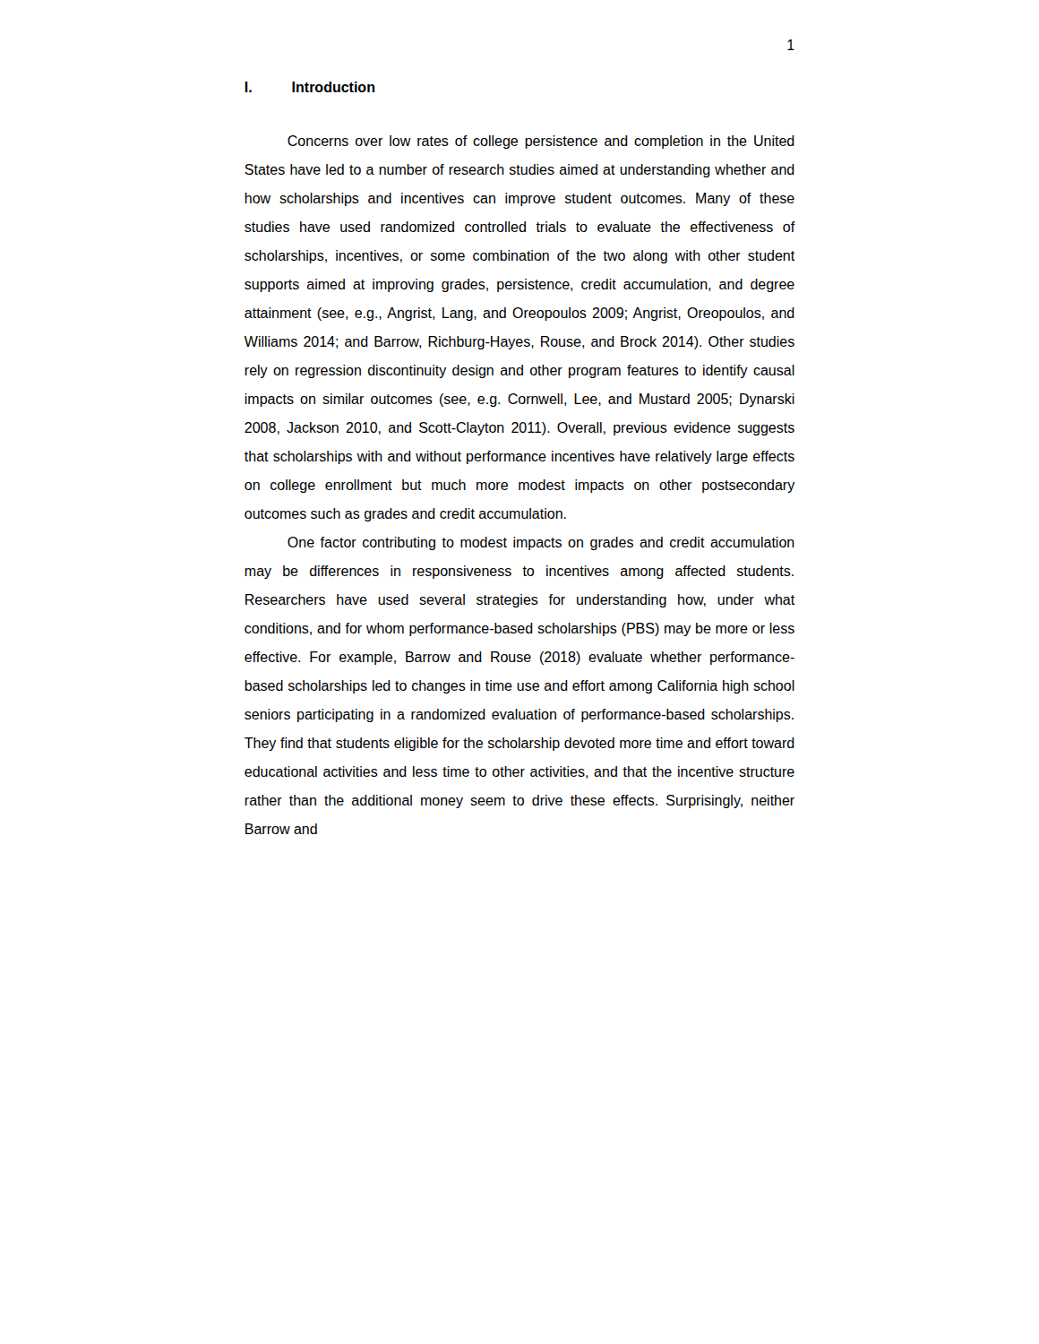1
I. Introduction
Concerns over low rates of college persistence and completion in the United States have led to a number of research studies aimed at understanding whether and how scholarships and incentives can improve student outcomes. Many of these studies have used randomized controlled trials to evaluate the effectiveness of scholarships, incentives, or some combination of the two along with other student supports aimed at improving grades, persistence, credit accumulation, and degree attainment (see, e.g., Angrist, Lang, and Oreopoulos 2009; Angrist, Oreopoulos, and Williams 2014; and Barrow, Richburg-Hayes, Rouse, and Brock 2014). Other studies rely on regression discontinuity design and other program features to identify causal impacts on similar outcomes (see, e.g. Cornwell, Lee, and Mustard 2005; Dynarski 2008, Jackson 2010, and Scott-Clayton 2011). Overall, previous evidence suggests that scholarships with and without performance incentives have relatively large effects on college enrollment but much more modest impacts on other postsecondary outcomes such as grades and credit accumulation.
One factor contributing to modest impacts on grades and credit accumulation may be differences in responsiveness to incentives among affected students. Researchers have used several strategies for understanding how, under what conditions, and for whom performance-based scholarships (PBS) may be more or less effective. For example, Barrow and Rouse (2018) evaluate whether performance-based scholarships led to changes in time use and effort among California high school seniors participating in a randomized evaluation of performance-based scholarships. They find that students eligible for the scholarship devoted more time and effort toward educational activities and less time to other activities, and that the incentive structure rather than the additional money seem to drive these effects. Surprisingly, neither Barrow and